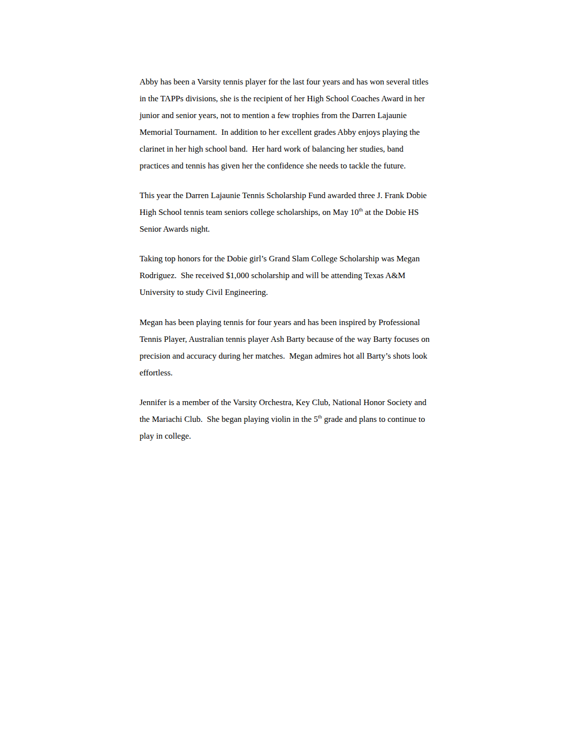Abby has been a Varsity tennis player for the last four years and has won several titles in the TAPPs divisions, she is the recipient of her High School Coaches Award in her junior and senior years, not to mention a few trophies from the Darren Lajaunie Memorial Tournament. In addition to her excellent grades Abby enjoys playing the clarinet in her high school band. Her hard work of balancing her studies, band practices and tennis has given her the confidence she needs to tackle the future.
This year the Darren Lajaunie Tennis Scholarship Fund awarded three J. Frank Dobie High School tennis team seniors college scholarships, on May 10th at the Dobie HS Senior Awards night.
Taking top honors for the Dobie girl’s Grand Slam College Scholarship was Megan Rodriguez. She received $1,000 scholarship and will be attending Texas A&M University to study Civil Engineering.
Megan has been playing tennis for four years and has been inspired by Professional Tennis Player, Australian tennis player Ash Barty because of the way Barty focuses on precision and accuracy during her matches. Megan admires hot all Barty’s shots look effortless.
Jennifer is a member of the Varsity Orchestra, Key Club, National Honor Society and the Mariachi Club. She began playing violin in the 5th grade and plans to continue to play in college.